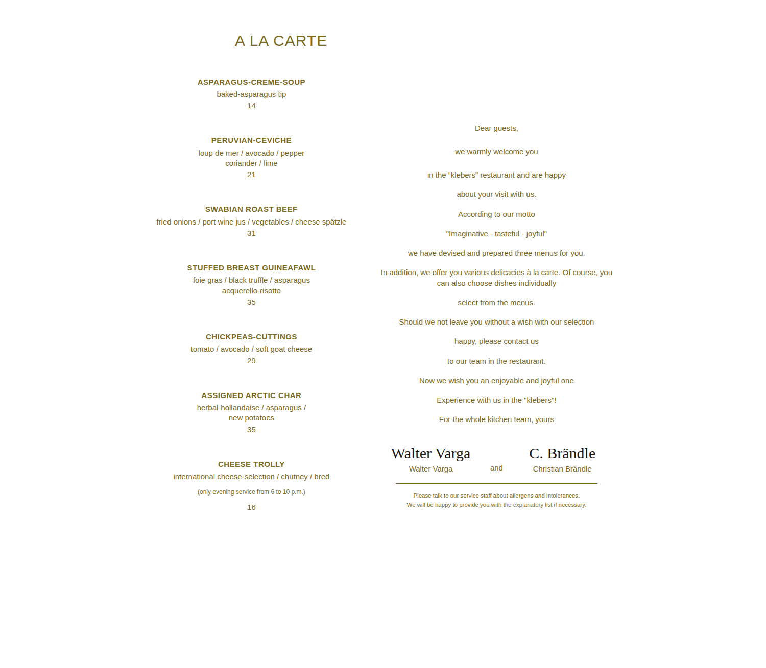A LA CARTE
ASPARAGUS-CREME-SOUP
baked-asparagus tip
14
PERUVIAN-CEVICHE
loup de mer / avocado / pepper
coriander / lime
21
SWABIAN ROAST BEEF
fried onions / port wine jus / vegetables / cheese spätzle
31
STUFFED BREAST GUINEAFAWL
foie gras / black truffle / asparagus
acquerello-risotto
35
CHICKPEAS-CUTTINGS
tomato / avocado / soft goat cheese
29
ASSIGNED ARCTIC CHAR
herbal-hollandaise / asparagus /
new potatoes
35
CHEESE TROLLY
international cheese-selection / chutney / bred
(only evening service from 6 to 10 p.m.)
16
Dear guests,
we warmly welcome you
in the “klebers” restaurant and are happy
about your visit with us.
According to our motto
"Imaginative - tasteful - joyful"
we have devised and prepared three menus for you.
In addition, we offer you various delicacies à la carte. Of course, you can also choose dishes individually
select from the menus.
Should we not leave you without a wish with our selection
happy, please contact us
to our team in the restaurant.
Now we wish you an enjoyable and joyful one
Experience with us in the "klebers"!
For the whole kitchen team, yours
Walter Varga
Walter Varga
and
C. Brändle
Christian Brändle
Please talk to our service staff about allergens and intolerances.
We will be happy to provide you with the explanatory list if necessary.